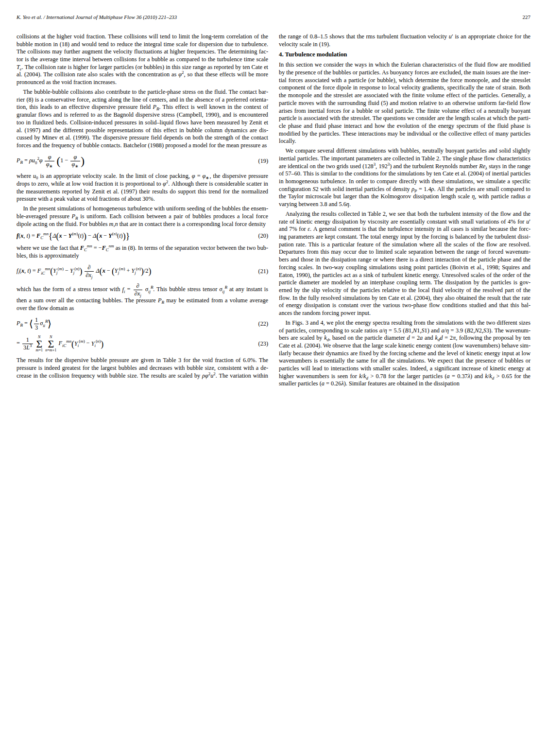K. Yeo et al. / International Journal of Multiphase Flow 36 (2010) 221–233 227
collisions at the higher void fraction. These collisions will tend to limit the long-term correlation of the bubble motion in (18) and would tend to reduce the integral time scale for dispersion due to turbulence. The collisions may further augment the velocity fluctuations at higher frequencies. The determining factor is the average time interval between collisions for a bubble as compared to the turbulence time scale Te. The collision rate is higher for larger particles (or bubbles) in this size range as reported by ten Cate et al. (2004). The collision rate also scales with the concentration as φ2, so that these effects will be more pronounced as the void fraction increases.
The bubble-bubble collisions also contribute to the particle-phase stress on the fluid. The contact barrier (8) is a conservative force, acting along the line of centers, and in the absence of a preferred orientation, this leads to an effective dispersive pressure field PB. This effect is well known in the context of granular flows and is referred to as the Bagnold dispersive stress (Campbell, 1990), and is encountered too in fluidized beds. Collision-induced pressures in solid–liquid flows have been measured by Zenit et al. (1997) and the different possible representations of this effect in bubble column dynamics are discussed by Minev et al. (1999). The dispersive pressure field depends on both the strength of the contact forces and the frequency of bubble contacts. Batchelor (1988) proposed a model for the mean pressure as
PB = ρu02φ φφ∗ (1 − φφ∗)
(19)
where u0 is an appropriate velocity scale. In the limit of close packing, φ = φ∗, the dispersive pressure drops to zero, while at low void fraction it is proportional to φ2. Although there is considerable scatter in the measurements reported by Zenit et al. (1997) their results do support this trend for the normalized pressure with a peak value at void fractions of about 30%.
In the present simulations of homogeneous turbulence with uniform seeding of the bubbles the ensemble-averaged pressure PB is uniform. Each collision between a pair of bubbles produces a local force dipole acting on the fluid. For bubbles m,n that are in contact there is a corresponding local force density
f(x, t) = FCmn{Δ(x − Y(m)(t)) − Δ(x − Y(n)(t))}
(20)
where we use the fact that FCmn = −FCnm as in (8). In terms of the separation vector between the two bubbles, this is approximately
fi(x, t) = FiCmn(Yj(m) − Yj(n)) ∂∂xj Δ(x − (Yj(m) + Yj(n))/2)
(21)
which has the form of a stress tensor with fi = ∂∂xj σijB. This bubble stress tensor σijB at any instant is then a sum over all the contacting bubbles. The pressure PB may be estimated from a volume average over the flow domain as
PB = ⟨13 σiiB⟩
(22)
= 13L3 NΣm=1 NΣn=m+1 FiCmn(Yi(m) − Yi(n))
(23)
The results for the dispersive bubble pressure are given in Table 3 for the void fraction of 6.0%. The pressure is indeed greatest for the largest bubbles and decreases with bubble size, consistent with a decrease in the collision frequency with bubble size. The results are scaled by ρφ2u2. The variation within the range of 0.8–1.5 shows that the rms turbulent fluctuation velocity u′ is an appropriate choice for the velocity scale in (19).
4. Turbulence modulation
In this section we consider the ways in which the Eulerian characteristics of the fluid flow are modified by the presence of the bubbles or particles. As buoyancy forces are excluded, the main issues are the inertial forces associated with a particle (or bubble), which determine the force monopole, and the stresslet component of the force dipole in response to local velocity gradients, specifically the rate of strain. Both the monopole and the stresslet are associated with the finite volume effect of the particles. Generally, a particle moves with the surrounding fluid (5) and motion relative to an otherwise uniform far-field flow arises from inertial forces for a bubble or solid particle. The finite volume effect of a neutrally buoyant particle is associated with the stresslet. The questions we consider are the length scales at which the particle phase and fluid phase interact and how the evolution of the energy spectrum of the fluid phase is modified by the particles. These interactions may be individual or the collective effect of many particles locally.
We compare several different simulations with bubbles, neutrally buoyant particles and solid slightly inertial particles. The important parameters are collected in Table 2. The single phase flow characteristics are identical on the two grids used (1283, 1923) and the turbulent Reynolds number Reλ stays in the range of 57–60. This is similar to the conditions for the simulations by ten Cate et al. (2004) of inertial particles in homogeneous turbulence. In order to compare directly with these simulations, we simulate a specific configuration S2 with solid inertial particles of density ρP = 1.4ρ. All the particles are small compared to the Taylor microscale but larger than the Kolmogorov dissipation length scale η, with particle radius a varying between 3.8 and 5.6η.
Analyzing the results collected in Table 2, we see that both the turbulent intensity of the flow and the rate of kinetic energy dissipation by viscosity are essentially constant with small variations of 4% for u′ and 7% for ε. A general comment is that the turbulence intensity in all cases is similar because the forcing parameters are kept constant. The total energy input by the forcing is balanced by the turbulent dissipation rate. This is a particular feature of the simulation where all the scales of the flow are resolved. Departures from this may occur due to limited scale separation between the range of forced wavenumbers and those in the dissipation range or where there is a direct interaction of the particle phase and the forcing scales. In two-way coupling simulations using point particles (Boivin et al., 1998; Squires and Eaton, 1990), the particles act as a sink of turbulent kinetic energy. Unresolved scales of the order of the particle diameter are modeled by an interphase coupling term. The dissipation by the particles is governed by the slip velocity of the particles relative to the local fluid velocity of the resolved part of the flow. In the fully resolved simulations by ten Cate et al. (2004), they also obtained the result that the rate of energy dissipation is constant over the various two-phase flow conditions studied and that this balances the random forcing power input.
In Figs. 3 and 4, we plot the energy spectra resulting from the simulations with the two different sizes of particles, corresponding to scale ratios a/η = 5.5 (B1,N1,S1) and a/η = 3.9 (B2,N2,S3). The wavenumbers are scaled by kd, based on the particle diameter d = 2a and kdd = 2π, following the proposal by ten Cate et al. (2004). We observe that the large scale kinetic energy content (low wavenumbers) behave similarly because their dynamics are fixed by the forcing scheme and the level of kinetic energy input at low wavenumbers is essentially the same for all the simulations. We expect that the presence of bubbles or particles will lead to interactions with smaller scales. Indeed, a significant increase of kinetic energy at higher wavenumbers is seen for k/kd > 0.78 for the larger particles (a = 0.37λ) and k/kd > 0.65 for the smaller particles (a = 0.26λ). Similar features are obtained in the dissipation